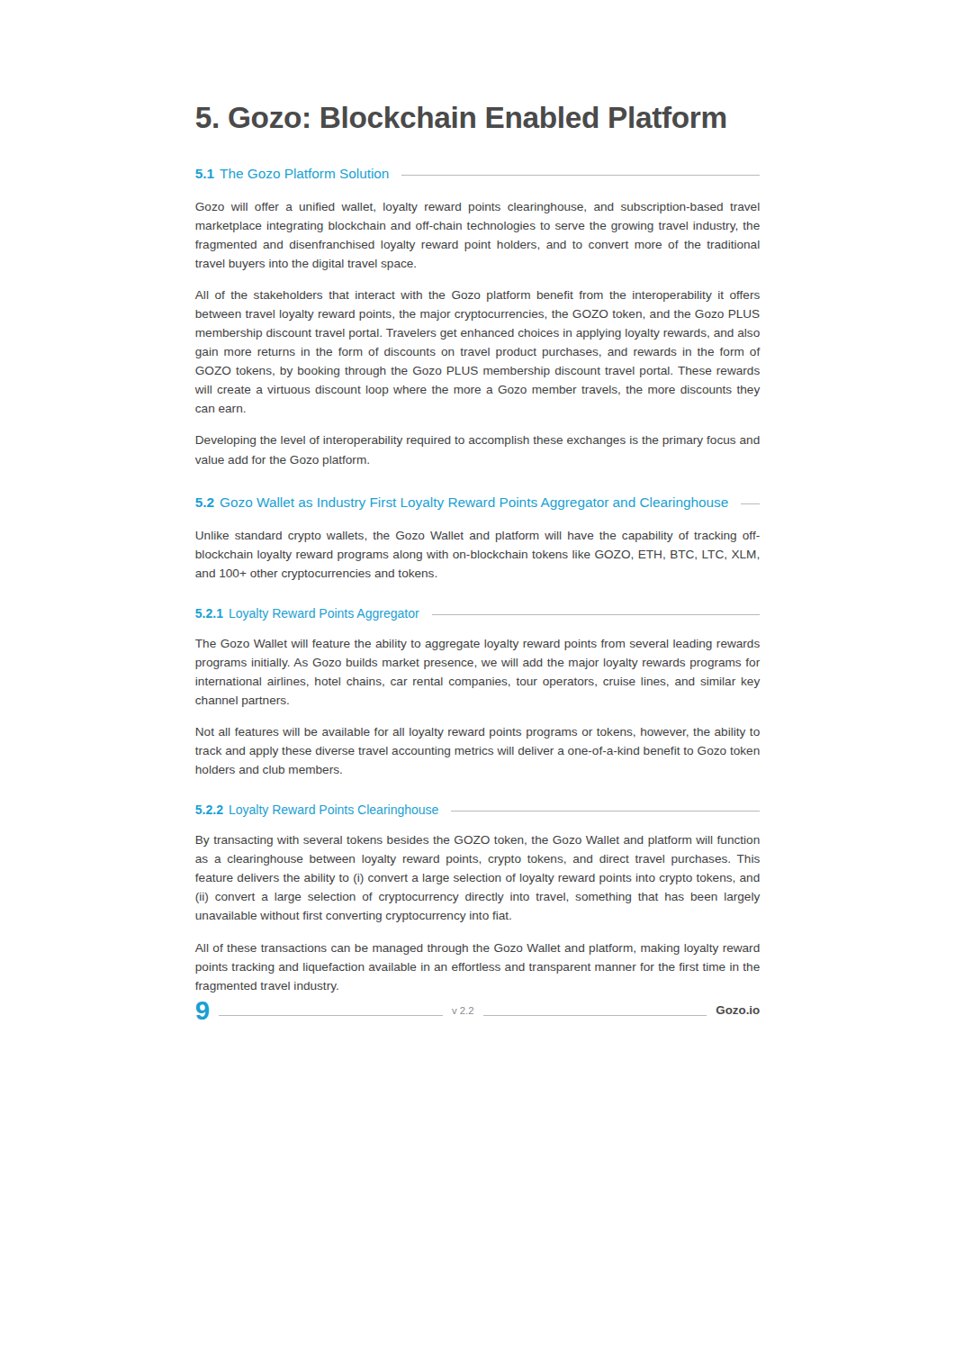5. Gozo: Blockchain Enabled Platform
5.1 The Gozo Platform Solution
Gozo will offer a unified wallet, loyalty reward points clearinghouse, and subscription-based travel marketplace integrating blockchain and off-chain technologies to serve the growing travel industry, the fragmented and disenfranchised loyalty reward point holders, and to convert more of the traditional travel buyers into the digital travel space.
All of the stakeholders that interact with the Gozo platform benefit from the interoperability it offers between travel loyalty reward points, the major cryptocurrencies, the GOZO token, and the Gozo PLUS membership discount travel portal. Travelers get enhanced choices in applying loyalty rewards, and also gain more returns in the form of discounts on travel product purchases, and rewards in the form of GOZO tokens, by booking through the Gozo PLUS membership discount travel portal. These rewards will create a virtuous discount loop where the more a Gozo member travels, the more discounts they can earn.
Developing the level of interoperability required to accomplish these exchanges is the primary focus and value add for the Gozo platform.
5.2 Gozo Wallet as Industry First Loyalty Reward Points Aggregator and Clearinghouse
Unlike standard crypto wallets, the Gozo Wallet and platform will have the capability of tracking off-blockchain loyalty reward programs along with on-blockchain tokens like GOZO, ETH, BTC, LTC, XLM, and 100+ other cryptocurrencies and tokens.
5.2.1 Loyalty Reward Points Aggregator
The Gozo Wallet will feature the ability to aggregate loyalty reward points from several leading rewards programs initially. As Gozo builds market presence, we will add the major loyalty rewards programs for international airlines, hotel chains, car rental companies, tour operators, cruise lines, and similar key channel partners.
Not all features will be available for all loyalty reward points programs or tokens, however, the ability to track and apply these diverse travel accounting metrics will deliver a one-of-a-kind benefit to Gozo token holders and club members.
5.2.2 Loyalty Reward Points Clearinghouse
By transacting with several tokens besides the GOZO token, the Gozo Wallet and platform will function as a clearinghouse between loyalty reward points, crypto tokens, and direct travel purchases. This feature delivers the ability to (i) convert a large selection of loyalty reward points into crypto tokens, and (ii) convert a large selection of cryptocurrency directly into travel, something that has been largely unavailable without first converting cryptocurrency into fiat.
All of these transactions can be managed through the Gozo Wallet and platform, making loyalty reward points tracking and liquefaction available in an effortless and transparent manner for the first time in the fragmented travel industry.
9 v 2.2 Gozo.io